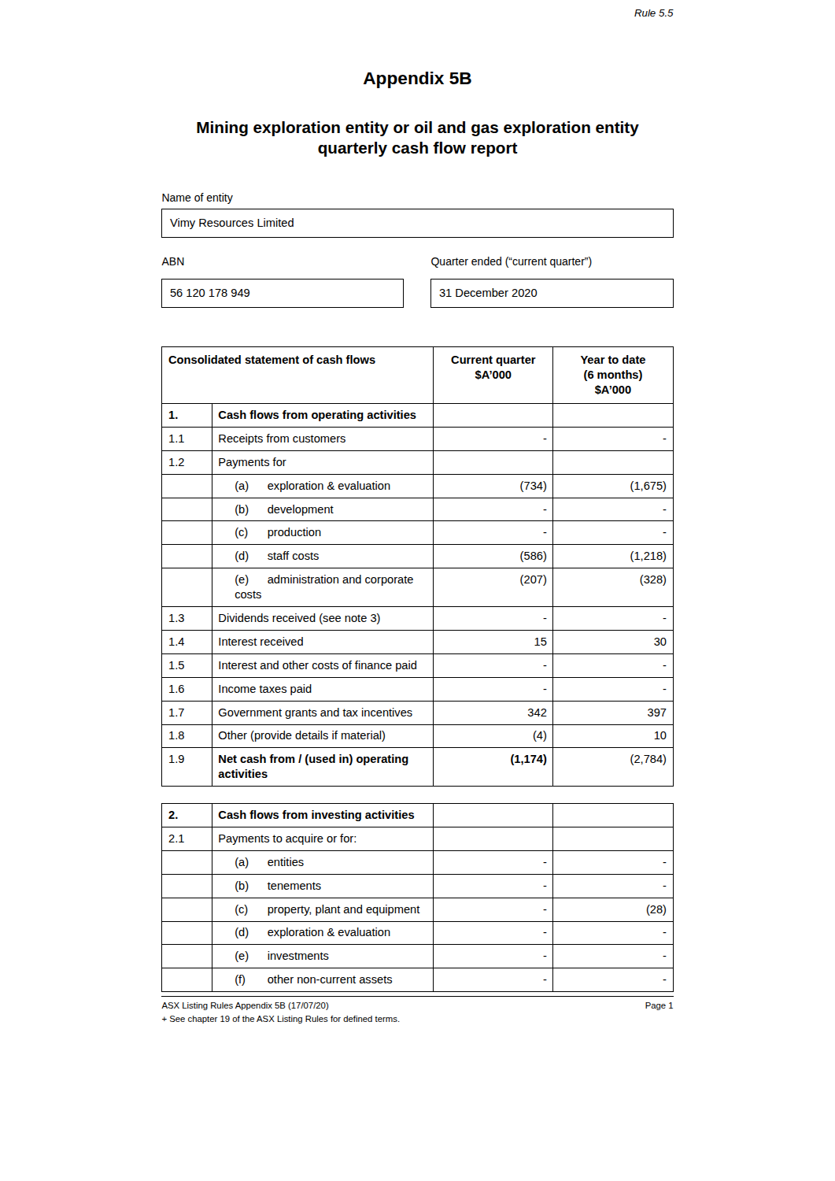Rule 5.5
Appendix 5B
Mining exploration entity or oil and gas exploration entity
quarterly cash flow report
Name of entity
Vimy Resources Limited
ABN
Quarter ended (“current quarter”)
56 120 178 949
31 December 2020
| Consolidated statement of cash flows | Current quarter $A’000 | Year to date (6 months) $A’000 |
| --- | --- | --- |
| 1. | Cash flows from operating activities | | |
| 1.1 | Receipts from customers | - | - |
| 1.2 | Payments for | | |
| | (a) exploration & evaluation | (734) | (1,675) |
| | (b) development | - | - |
| | (c) production | - | - |
| | (d) staff costs | (586) | (1,218) |
| | (e) administration and corporate costs | (207) | (328) |
| 1.3 | Dividends received (see note 3) | - | - |
| 1.4 | Interest received | 15 | 30 |
| 1.5 | Interest and other costs of finance paid | - | - |
| 1.6 | Income taxes paid | - | - |
| 1.7 | Government grants and tax incentives | 342 | 397 |
| 1.8 | Other (provide details if material) | (4) | 10 |
| 1.9 | Net cash from / (used in) operating activities | (1,174) | (2,784) |
| 2. | Cash flows from investing activities | | |
| 2.1 | Payments to acquire or for: | | |
| | (a) entities | - | - |
| | (b) tenements | - | - |
| | (c) property, plant and equipment | - | (28) |
| | (d) exploration & evaluation | - | - |
| | (e) investments | - | - |
| | (f) other non-current assets | - | - |
ASX Listing Rules Appendix 5B (17/07/20) Page 1 + See chapter 19 of the ASX Listing Rules for defined terms.